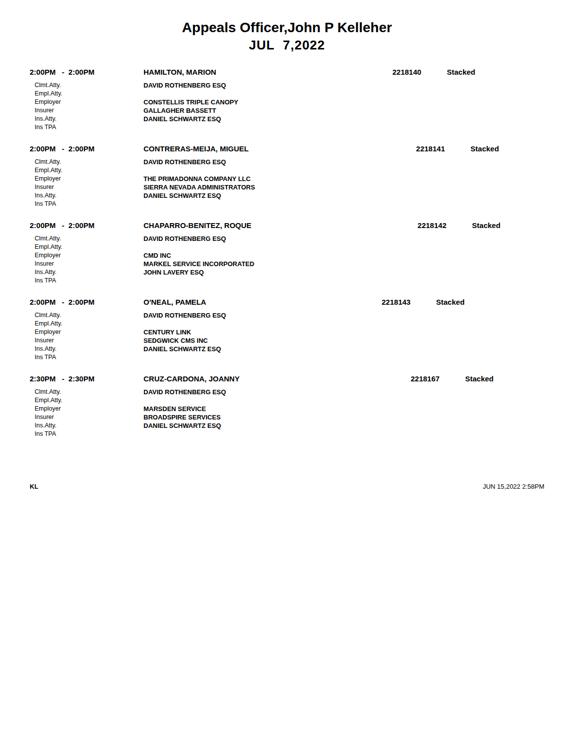Appeals Officer,John P Kelleher
JUL 7,2022
| 2:00PM - 2:00PM | HAMILTON, MARION | 2218140 | Stacked |
| Clmt.Atty. | DAVID ROTHENBERG ESQ |
| Empl.Atty. | |
| Employer | CONSTELLIS TRIPLE CANOPY |
| Insurer | GALLAGHER BASSETT |
| Ins.Atty. | DANIEL SCHWARTZ ESQ |
| Ins TPA | |
| 2:00PM - 2:00PM | CONTRERAS-MEIJA, MIGUEL | 2218141 | Stacked |
| Clmt.Atty. | DAVID ROTHENBERG ESQ |
| Empl.Atty. | |
| Employer | THE PRIMADONNA COMPANY LLC |
| Insurer | SIERRA NEVADA ADMINISTRATORS |
| Ins.Atty. | DANIEL SCHWARTZ ESQ |
| Ins TPA | |
| 2:00PM - 2:00PM | CHAPARRO-BENITEZ, ROQUE | 2218142 | Stacked |
| Clmt.Atty. | DAVID ROTHENBERG ESQ |
| Empl.Atty. | |
| Employer | CMD INC |
| Insurer | MARKEL SERVICE INCORPORATED |
| Ins.Atty. | JOHN LAVERY ESQ |
| Ins TPA | |
| 2:00PM - 2:00PM | O'NEAL, PAMELA | 2218143 | Stacked |
| Clmt.Atty. | DAVID ROTHENBERG ESQ |
| Empl.Atty. | |
| Employer | CENTURY LINK |
| Insurer | SEDGWICK CMS INC |
| Ins.Atty. | DANIEL SCHWARTZ ESQ |
| Ins TPA | |
| 2:30PM - 2:30PM | CRUZ-CARDONA, JOANNY | 2218167 | Stacked |
| Clmt.Atty. | DAVID ROTHENBERG ESQ |
| Empl.Atty. | |
| Employer | MARSDEN SERVICE |
| Insurer | BROADSPIRE SERVICES |
| Ins.Atty. | DANIEL SCHWARTZ ESQ |
| Ins TPA | |
KL
JUN 15,2022 2:58PM